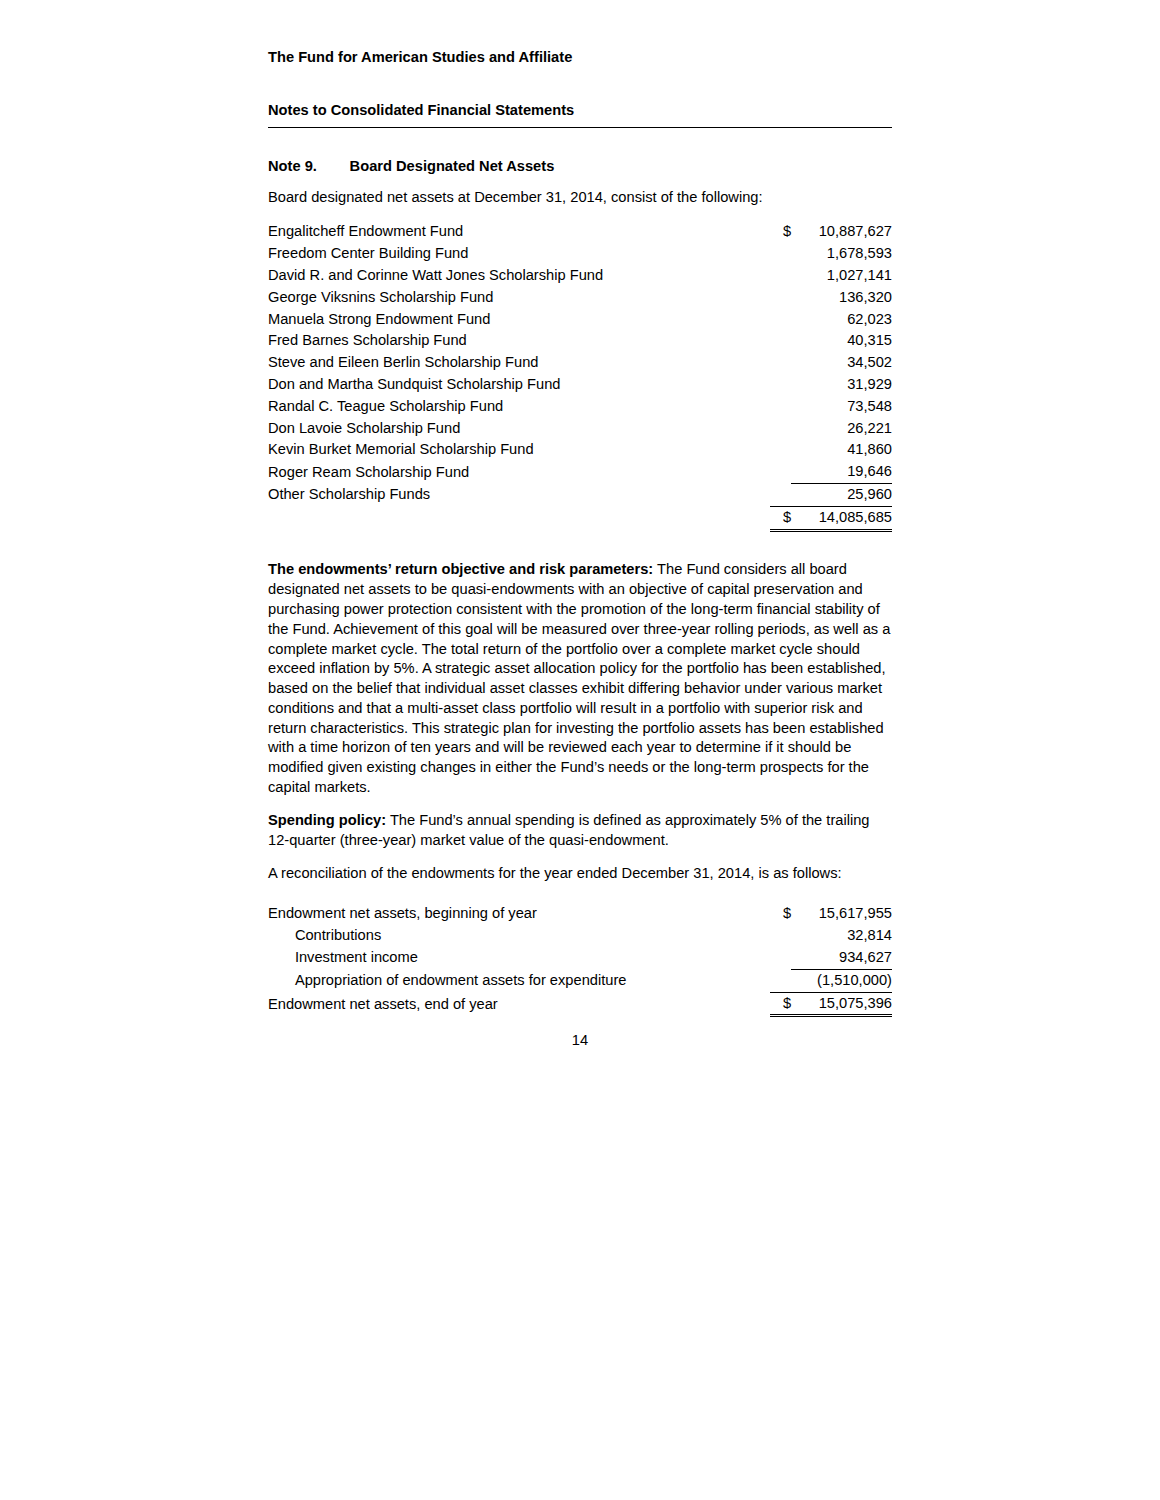The Fund for American Studies and Affiliate
Notes to Consolidated Financial Statements
Note 9. Board Designated Net Assets
Board designated net assets at December 31, 2014, consist of the following:
| Engalitcheff Endowment Fund | $ | 10,887,627 |
| Freedom Center Building Fund | | 1,678,593 |
| David R. and Corinne Watt Jones Scholarship Fund | | 1,027,141 |
| George Viksnins Scholarship Fund | | 136,320 |
| Manuela Strong Endowment Fund | | 62,023 |
| Fred Barnes Scholarship Fund | | 40,315 |
| Steve and Eileen Berlin Scholarship Fund | | 34,502 |
| Don and Martha Sundquist Scholarship Fund | | 31,929 |
| Randal C. Teague Scholarship Fund | | 73,548 |
| Don Lavoie Scholarship Fund | | 26,221 |
| Kevin Burket Memorial Scholarship Fund | | 41,860 |
| Roger Ream Scholarship Fund | | 19,646 |
| Other Scholarship Funds | | 25,960 |
| | $ | 14,085,685 |
The endowments’ return objective and risk parameters: The Fund considers all board designated net assets to be quasi-endowments with an objective of capital preservation and purchasing power protection consistent with the promotion of the long-term financial stability of the Fund. Achievement of this goal will be measured over three-year rolling periods, as well as a complete market cycle. The total return of the portfolio over a complete market cycle should exceed inflation by 5%. A strategic asset allocation policy for the portfolio has been established, based on the belief that individual asset classes exhibit differing behavior under various market conditions and that a multi-asset class portfolio will result in a portfolio with superior risk and return characteristics. This strategic plan for investing the portfolio assets has been established with a time horizon of ten years and will be reviewed each year to determine if it should be modified given existing changes in either the Fund’s needs or the long-term prospects for the capital markets.
Spending policy: The Fund’s annual spending is defined as approximately 5% of the trailing 12-quarter (three-year) market value of the quasi-endowment.
A reconciliation of the endowments for the year ended December 31, 2014, is as follows:
| Endowment net assets, beginning of year | $ | 15,617,955 |
| Contributions | | 32,814 |
| Investment income | | 934,627 |
| Appropriation of endowment assets for expenditure | | (1,510,000) |
| Endowment net assets, end of year | $ | 15,075,396 |
14